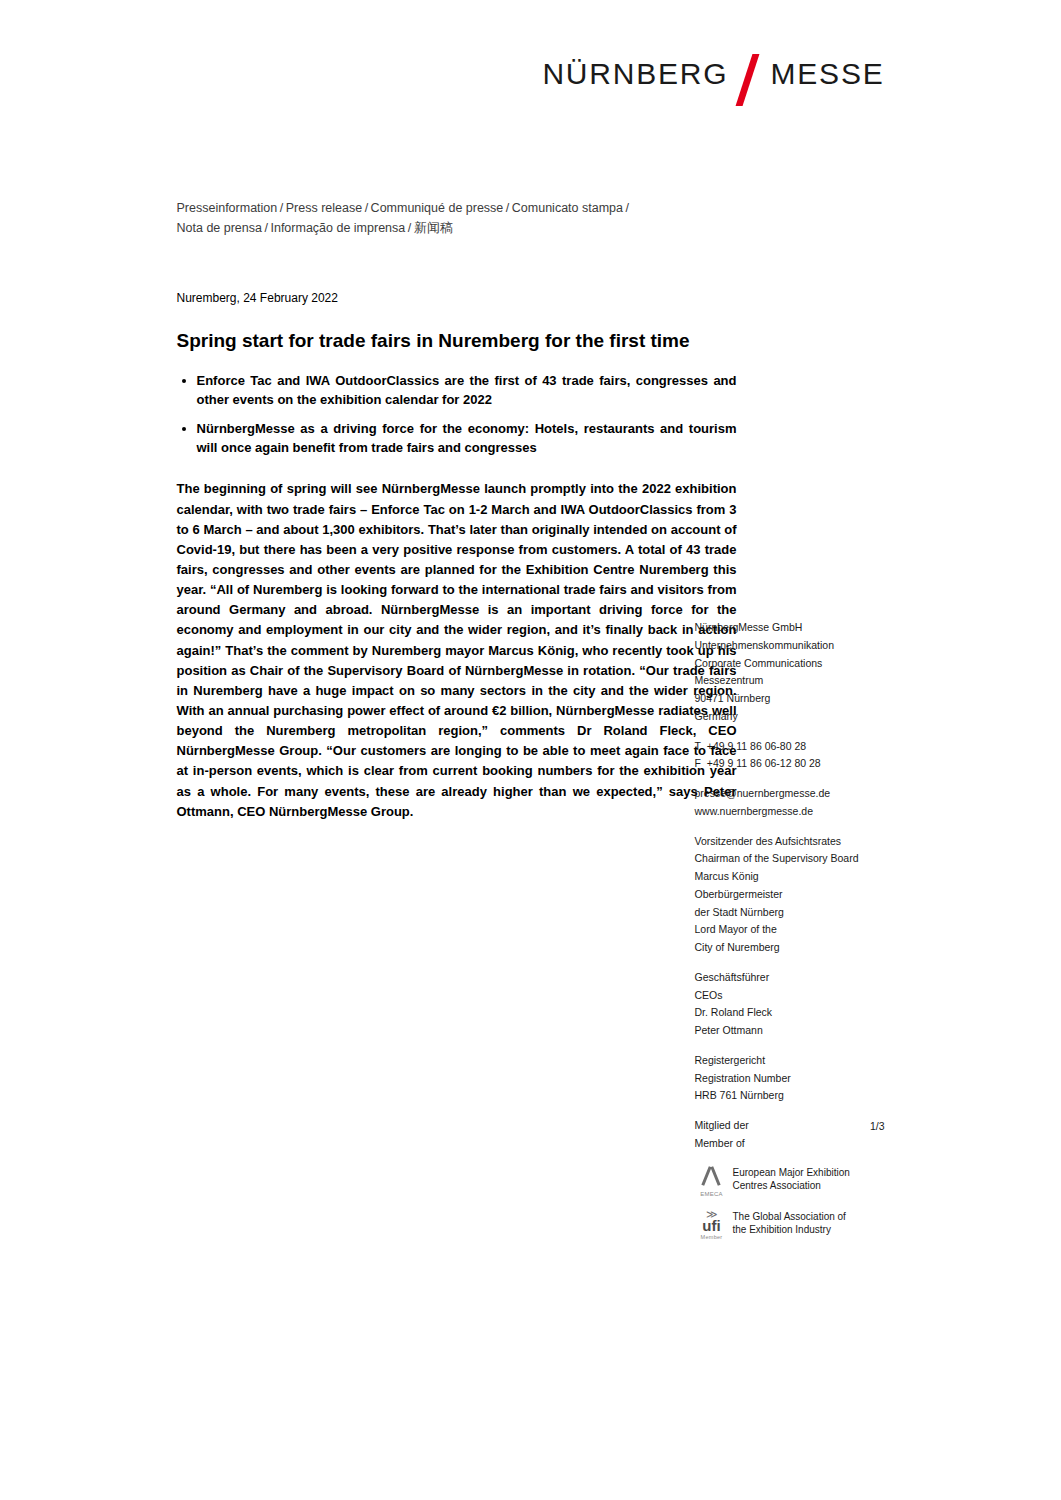NÜRNBERG MESSE
Presseinformation / Press release / Communiqué de presse / Comunicato stampa /
Nota de prensa / Informação de imprensa / 新闻稿
Nuremberg, 24 February 2022
Spring start for trade fairs in Nuremberg for the first time
Enforce Tac and IWA OutdoorClassics are the first of 43 trade fairs, congresses and other events on the exhibition calendar for 2022
NürnbergMesse as a driving force for the economy: Hotels, restaurants and tourism will once again benefit from trade fairs and congresses
The beginning of spring will see NürnbergMesse launch promptly into the 2022 exhibition calendar, with two trade fairs – Enforce Tac on 1-2 March and IWA OutdoorClassics from 3 to 6 March – and about 1,300 exhibitors. That’s later than originally intended on account of Covid-19, but there has been a very positive response from customers. A total of 43 trade fairs, congresses and other events are planned for the Exhibition Centre Nuremberg this year. “All of Nuremberg is looking forward to the international trade fairs and visitors from around Germany and abroad. NürnbergMesse is an important driving force for the economy and employment in our city and the wider region, and it’s finally back in action again!” That’s the comment by Nuremberg mayor Marcus König, who recently took up his position as Chair of the Supervisory Board of NürnbergMesse in rotation. “Our trade fairs in Nuremberg have a huge impact on so many sectors in the city and the wider region. With an annual purchasing power effect of around €2 billion, NürnbergMesse radiates well beyond the Nuremberg metropolitan region,” comments Dr Roland Fleck, CEO NürnbergMesse Group. “Our customers are longing to be able to meet again face to face at in-person events, which is clear from current booking numbers for the exhibition year as a whole. For many events, these are already higher than we expected,” says Peter Ottmann, CEO NürnbergMesse Group.
NürnbergMesse GmbH
Unternehmenskommunikation
Corporate Communications
Messezentrum
90471 Nürnberg
Germany
T +49 9 11 86 06-80 28
F +49 9 11 86 06-12 80 28
presse@nuernbergmesse.de
www.nuernbergmesse.de
Vorsitzender des Aufsichtsrates
Chairman of the Supervisory Board
Marcus König
Oberbürgermeister
der Stadt Nürnberg
Lord Mayor of the
City of Nuremberg
Geschäftsführer
CEOs
Dr. Roland Fleck
Peter Ottmann
Registergericht
Registration Number
HRB 761 Nürnberg
Mitglied der
Member of
EMECA
European Major Exhibition
Centres Association
≫ ufi
Member
The Global Association of
the Exhibition Industry
1/3